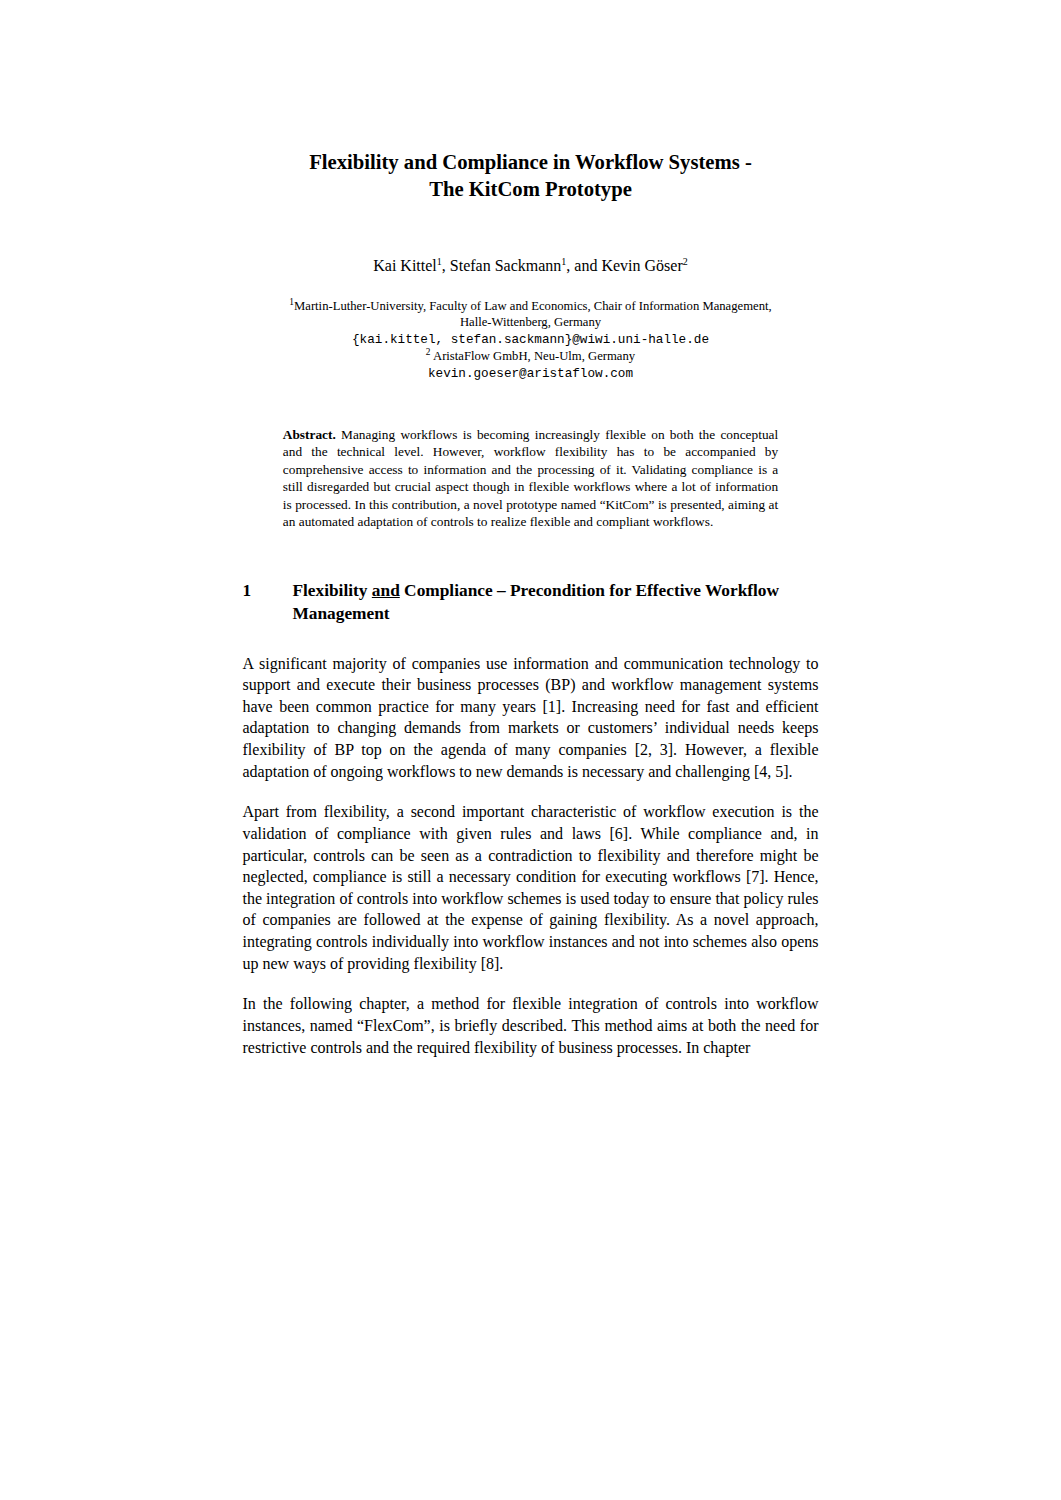Flexibility and Compliance in Workflow Systems -
The KitCom Prototype
Kai Kittel1, Stefan Sackmann1, and Kevin Göser2
1Martin-Luther-University, Faculty of Law and Economics, Chair of Information Management,
Halle-Wittenberg, Germany
{kai.kittel, stefan.sackmann}@wiwi.uni-halle.de
2 AristaFlow GmbH, Neu-Ulm, Germany
kevin.goeser@aristaflow.com
Abstract. Managing workflows is becoming increasingly flexible on both the conceptual and the technical level. However, workflow flexibility has to be accompanied by comprehensive access to information and the processing of it. Validating compliance is a still disregarded but crucial aspect though in flexible workflows where a lot of information is processed. In this contribution, a novel prototype named “KitCom” is presented, aiming at an automated adaptation of controls to realize flexible and compliant workflows.
1 Flexibility and Compliance – Precondition for Effective Workflow Management
A significant majority of companies use information and communication technology to support and execute their business processes (BP) and workflow management systems have been common practice for many years [1]. Increasing need for fast and efficient adaptation to changing demands from markets or customers’ individual needs keeps flexibility of BP top on the agenda of many companies [2, 3]. However, a flexible adaptation of ongoing workflows to new demands is necessary and challenging [4, 5].
Apart from flexibility, a second important characteristic of workflow execution is the validation of compliance with given rules and laws [6]. While compliance and, in particular, controls can be seen as a contradiction to flexibility and therefore might be neglected, compliance is still a necessary condition for executing workflows [7]. Hence, the integration of controls into workflow schemes is used today to ensure that policy rules of companies are followed at the expense of gaining flexibility. As a novel approach, integrating controls individually into workflow instances and not into schemes also opens up new ways of providing flexibility [8].
In the following chapter, a method for flexible integration of controls into workflow instances, named “FlexCom”, is briefly described. This method aims at both the need for restrictive controls and the required flexibility of business processes. In chapter